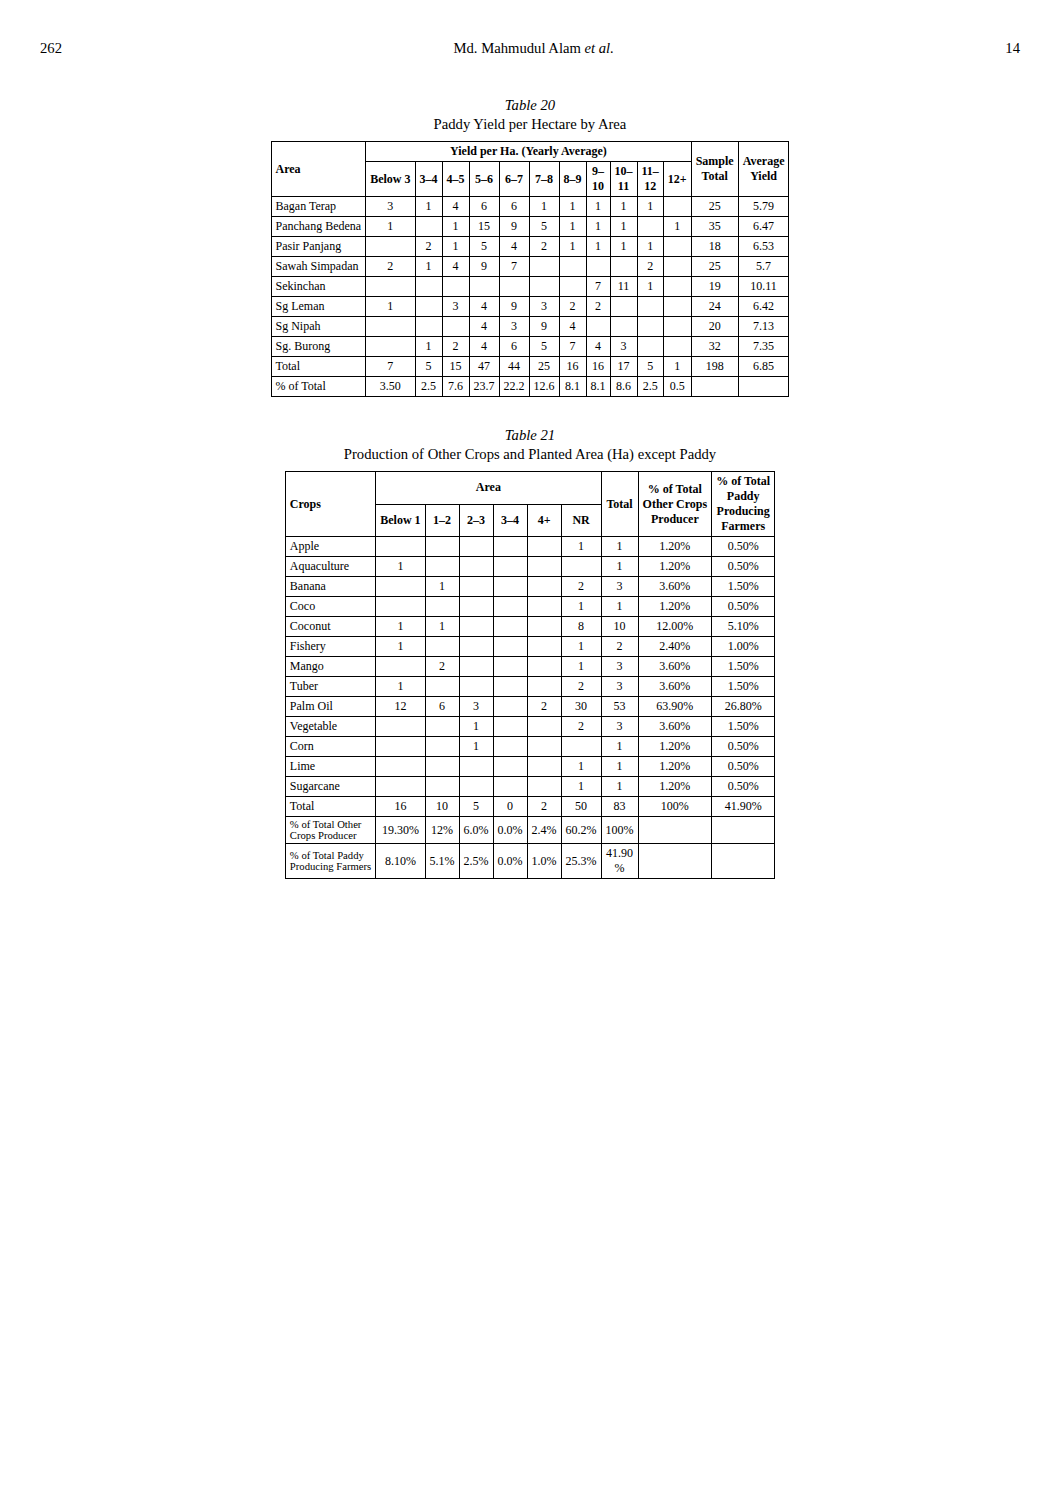262 Md. Mahmudul Alam et al. 14
Table 20
Paddy Yield per Hectare by Area
| Area | Yield per Ha. (Yearly Average) | Sample Total | Average Yield |
| --- | --- | --- | --- |
| Below 3 | 3–4 | 4–5 | 5–6 | 6–7 | 7–8 | 8–9 | 9– 10 | 10– 11 | 11– 12 | 12+ |
| Bagan Terap | 3 | 1 | 4 | 6 | 6 | 1 | 1 | 1 | 1 | 1 | | 25 | 5.79 |
| Panchang Bedena | 1 | | 1 | 15 | 9 | 5 | 1 | 1 | 1 | | 1 | 35 | 6.47 |
| Pasir Panjang | | 2 | 1 | 5 | 4 | 2 | 1 | 1 | 1 | 1 | | 18 | 6.53 |
| Sawah Simpadan | 2 | 1 | 4 | 9 | 7 | | | | | 2 | | 25 | 5.7 |
| Sekinchan | | | | | | | | 7 | 11 | 1 | | 19 | 10.11 |
| Sg Leman | 1 | | 3 | 4 | 9 | 3 | 2 | 2 | | | | 24 | 6.42 |
| Sg Nipah | | | | 4 | 3 | 9 | 4 | | | | | 20 | 7.13 |
| Sg. Burong | | 1 | 2 | 4 | 6 | 5 | 7 | 4 | 3 | | | 32 | 7.35 |
| Total | 7 | 5 | 15 | 47 | 44 | 25 | 16 | 16 | 17 | 5 | 1 | 198 | 6.85 |
| % of Total | 3.50 | 2.5 | 7.6 | 23.7 | 22.2 | 12.6 | 8.1 | 8.1 | 8.6 | 2.5 | 0.5 | | |
Table 21
Production of Other Crops and Planted Area (Ha) except Paddy
| Crops | Area | Total | % of Total Other Crops Producer | % of Total Paddy Producing Farmers |
| --- | --- | --- | --- | --- |
| Below 1 | 1–2 | 2–3 | 3–4 | 4+ | NR |
| Apple | | | | | | 1 | 1 | 1.20% | 0.50% |
| Aquaculture | 1 | | | | | | 1 | 1.20% | 0.50% |
| Banana | | 1 | | | | 2 | 3 | 3.60% | 1.50% |
| Coco | | | | | | 1 | 1 | 1.20% | 0.50% |
| Coconut | 1 | 1 | | | | 8 | 10 | 12.00% | 5.10% |
| Fishery | 1 | | | | | 1 | 2 | 2.40% | 1.00% |
| Mango | | 2 | | | | 1 | 3 | 3.60% | 1.50% |
| Tuber | 1 | | | | | 2 | 3 | 3.60% | 1.50% |
| Palm Oil | 12 | 6 | 3 | | 2 | 30 | 53 | 63.90% | 26.80% |
| Vegetable | | | 1 | | | 2 | 3 | 3.60% | 1.50% |
| Corn | | | 1 | | | | 1 | 1.20% | 0.50% |
| Lime | | | | | | 1 | 1 | 1.20% | 0.50% |
| Sugarcane | | | | | | 1 | 1 | 1.20% | 0.50% |
| Total | 16 | 10 | 5 | 0 | 2 | 50 | 83 | 100% | 41.90% |
| % of Total Other Crops Producer | 19.30% | 12% | 6.0% | 0.0% | 2.4% | 60.2% | 100% | | |
| % of Total Paddy Producing Farmers | 8.10% | 5.1% | 2.5% | 0.0% | 1.0% | 25.3% | 41.90 % | | |